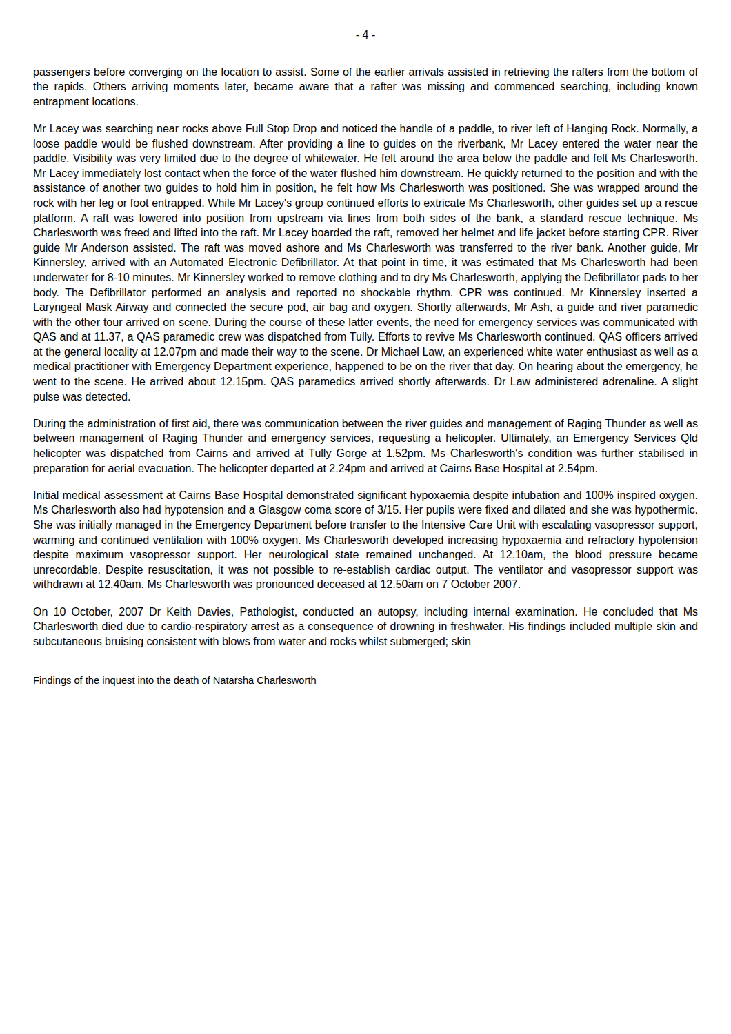- 4 -
passengers before converging on the location to assist. Some of the earlier arrivals assisted in retrieving the rafters from the bottom of the rapids. Others arriving moments later, became aware that a rafter was missing and commenced searching, including known entrapment locations.
Mr Lacey was searching near rocks above Full Stop Drop and noticed the handle of a paddle, to river left of Hanging Rock. Normally, a loose paddle would be flushed downstream. After providing a line to guides on the riverbank, Mr Lacey entered the water near the paddle. Visibility was very limited due to the degree of whitewater. He felt around the area below the paddle and felt Ms Charlesworth. Mr Lacey immediately lost contact when the force of the water flushed him downstream. He quickly returned to the position and with the assistance of another two guides to hold him in position, he felt how Ms Charlesworth was positioned. She was wrapped around the rock with her leg or foot entrapped. While Mr Lacey's group continued efforts to extricate Ms Charlesworth, other guides set up a rescue platform. A raft was lowered into position from upstream via lines from both sides of the bank, a standard rescue technique. Ms Charlesworth was freed and lifted into the raft. Mr Lacey boarded the raft, removed her helmet and life jacket before starting CPR. River guide Mr Anderson assisted. The raft was moved ashore and Ms Charlesworth was transferred to the river bank. Another guide, Mr Kinnersley, arrived with an Automated Electronic Defibrillator. At that point in time, it was estimated that Ms Charlesworth had been underwater for 8-10 minutes. Mr Kinnersley worked to remove clothing and to dry Ms Charlesworth, applying the Defibrillator pads to her body. The Defibrillator performed an analysis and reported no shockable rhythm. CPR was continued. Mr Kinnersley inserted a Laryngeal Mask Airway and connected the secure pod, air bag and oxygen. Shortly afterwards, Mr Ash, a guide and river paramedic with the other tour arrived on scene. During the course of these latter events, the need for emergency services was communicated with QAS and at 11.37, a QAS paramedic crew was dispatched from Tully. Efforts to revive Ms Charlesworth continued. QAS officers arrived at the general locality at 12.07pm and made their way to the scene. Dr Michael Law, an experienced white water enthusiast as well as a medical practitioner with Emergency Department experience, happened to be on the river that day. On hearing about the emergency, he went to the scene. He arrived about 12.15pm. QAS paramedics arrived shortly afterwards. Dr Law administered adrenaline. A slight pulse was detected.
During the administration of first aid, there was communication between the river guides and management of Raging Thunder as well as between management of Raging Thunder and emergency services, requesting a helicopter. Ultimately, an Emergency Services Qld helicopter was dispatched from Cairns and arrived at Tully Gorge at 1.52pm. Ms Charlesworth's condition was further stabilised in preparation for aerial evacuation. The helicopter departed at 2.24pm and arrived at Cairns Base Hospital at 2.54pm.
Initial medical assessment at Cairns Base Hospital demonstrated significant hypoxaemia despite intubation and 100% inspired oxygen. Ms Charlesworth also had hypotension and a Glasgow coma score of 3/15. Her pupils were fixed and dilated and she was hypothermic. She was initially managed in the Emergency Department before transfer to the Intensive Care Unit with escalating vasopressor support, warming and continued ventilation with 100% oxygen. Ms Charlesworth developed increasing hypoxaemia and refractory hypotension despite maximum vasopressor support. Her neurological state remained unchanged. At 12.10am, the blood pressure became unrecordable. Despite resuscitation, it was not possible to re-establish cardiac output. The ventilator and vasopressor support was withdrawn at 12.40am. Ms Charlesworth was pronounced deceased at 12.50am on 7 October 2007.
On 10 October, 2007 Dr Keith Davies, Pathologist, conducted an autopsy, including internal examination. He concluded that Ms Charlesworth died due to cardio-respiratory arrest as a consequence of drowning in freshwater. His findings included multiple skin and subcutaneous bruising consistent with blows from water and rocks whilst submerged; skin
Findings of the inquest into the death of Natarsha Charlesworth